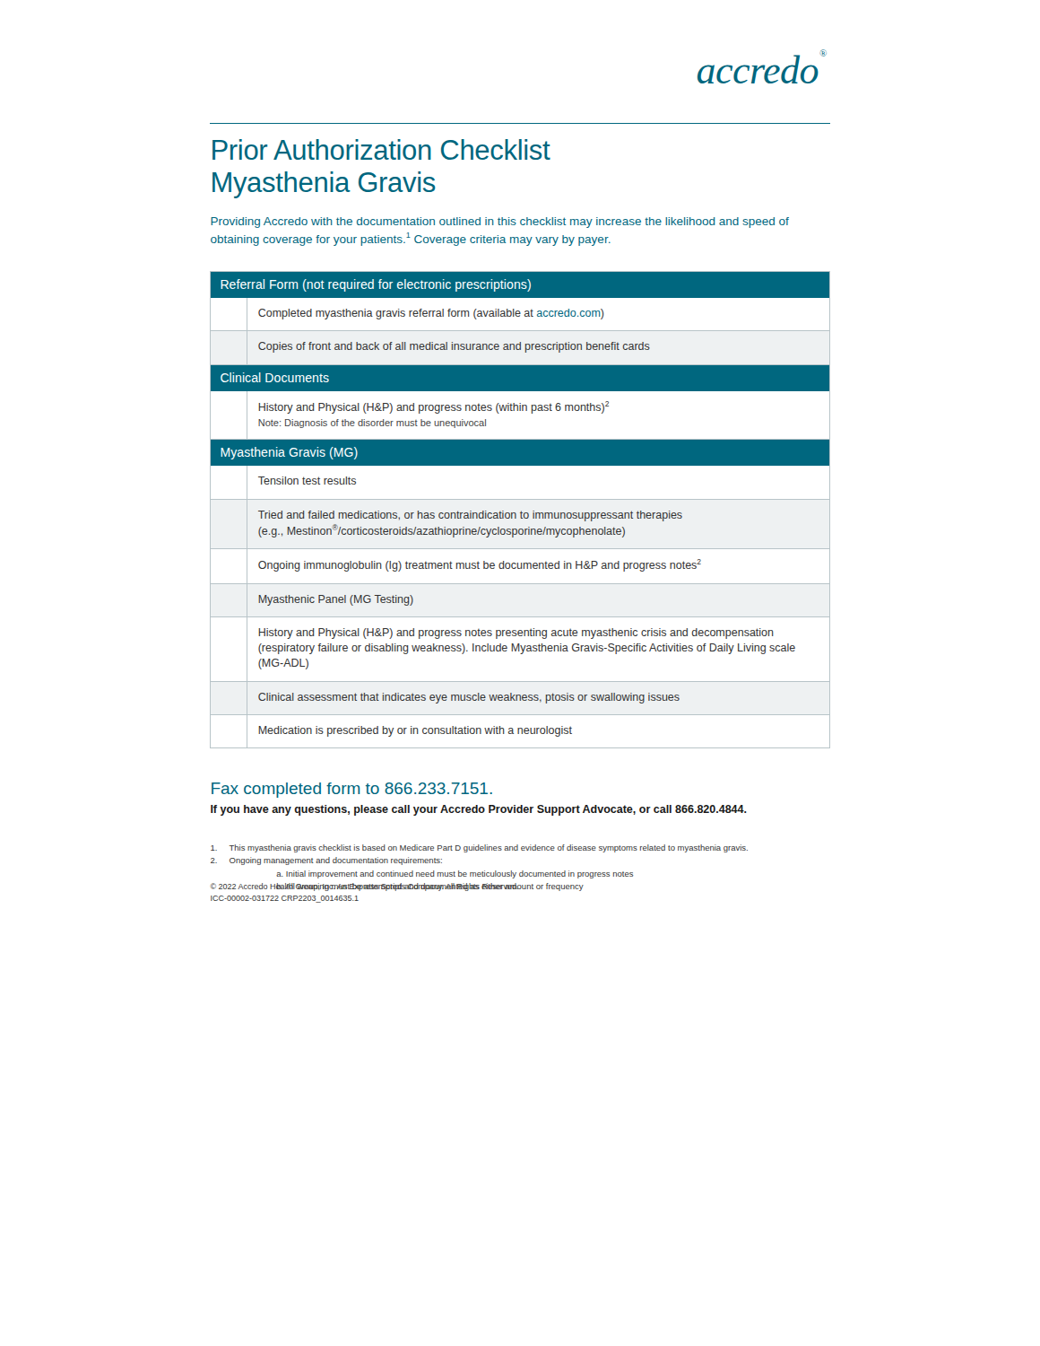accredo®
Prior Authorization Checklist
Myasthenia Gravis
Providing Accredo with the documentation outlined in this checklist may increase the likelihood and speed of obtaining coverage for your patients.1 Coverage criteria may vary by payer.
| Referral Form (not required for electronic prescriptions) |
| | Completed myasthenia gravis referral form (available at accredo.com ) |
| | Copies of front and back of all medical insurance and prescription benefit cards |
| Clinical Documents |
| | History and Physical (H&P) and progress notes (within past 6 months) 2 Note: Diagnosis of the disorder must be unequivocal |
| Myasthenia Gravis (MG) |
| | Tensilon test results |
| | Tried and failed medications, or has contraindication to immunosuppressant therapies (e.g., Mestinon ® /corticosteroids/azathioprine/cyclosporine/mycophenolate) |
| | Ongoing immunoglobulin (Ig) treatment must be documented in H&P and progress notes 2 |
| | Myasthenic Panel (MG Testing) |
| | History and Physical (H&P) and progress notes presenting acute myasthenic crisis and decompensation (respiratory failure or disabling weakness). Include Myasthenia Gravis-Specific Activities of Daily Living scale (MG-ADL) |
| | Clinical assessment that indicates eye muscle weakness, ptosis or swallowing issues |
| | Medication is prescribed by or in consultation with a neurologist |
Fax completed form to 866.233.7151.
If you have any questions, please call your Accredo Provider Support Advocate, or call 866.820.4844.
This myasthenia gravis checklist is based on Medicare Part D guidelines and evidence of disease symptoms related to myasthenia gravis.
Ongoing management and documentation requirements:
a. Initial improvement and continued need must be meticulously documented in progress notes
b. All weaning must be attempted and documented as either amount or frequency
© 2022 Accredo Health Group, Inc. An Express Scripts Company. All Rights Reserved.
ICC-00002-031722 CRP2203_0014635.1